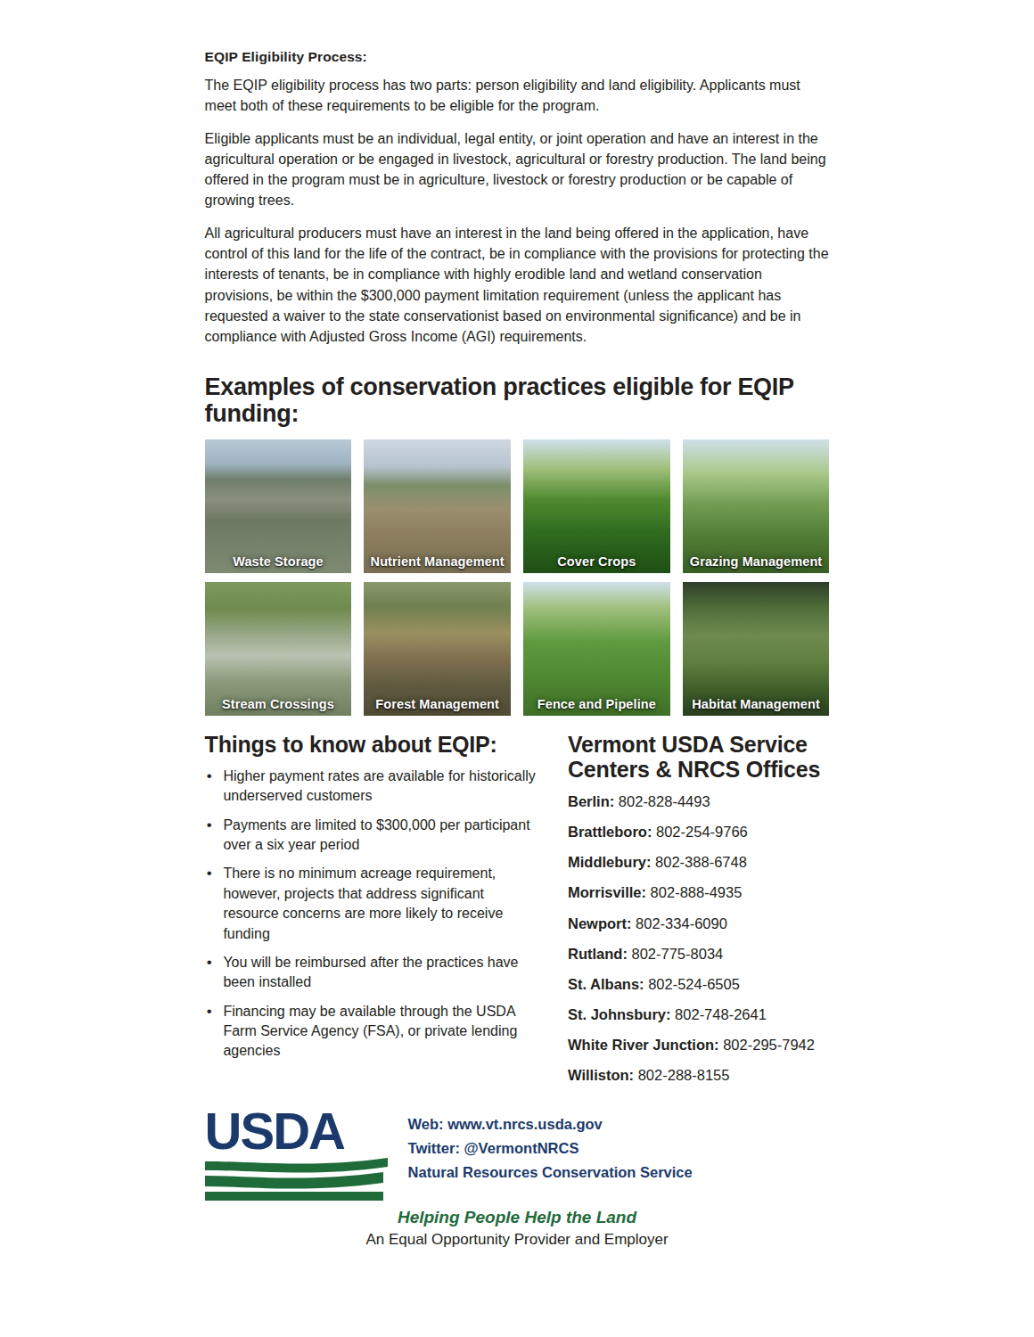EQIP Eligibility Process:
The EQIP eligibility process has two parts: person eligibility and land eligibility. Applicants must meet both of these requirements to be eligible for the program.
Eligible applicants must be an individual, legal entity, or joint operation and have an interest in the agricultural operation or be engaged in livestock, agricultural or forestry production. The land being offered in the program must be in agriculture, livestock or forestry production or be capable of growing trees.
All agricultural producers must have an interest in the land being offered in the application, have control of this land for the life of the contract, be in compliance with the provisions for protecting the interests of tenants, be in compliance with highly erodible land and wetland conservation provisions, be within the $300,000 payment limitation requirement (unless the applicant has requested a waiver to the state conservationist based on environmental significance) and be in compliance with Adjusted Gross Income (AGI) requirements.
Examples of conservation practices eligible for EQIP funding:
Waste Storage
Nutrient Management
Cover Crops
Grazing Management
Stream Crossings
Forest Management
Fence and Pipeline
Habitat Management
Things to know about EQIP:
Higher payment rates are available for historically underserved customers
Payments are limited to $300,000 per participant over a six year period
There is no minimum acreage requirement, however, projects that address significant resource concerns are more likely to receive funding
You will be reimbursed after the practices have been installed
Financing may be available through the USDA Farm Service Agency (FSA), or private lending agencies
Vermont USDA Service Centers & NRCS Offices
Berlin: 802-828-4493
Brattleboro: 802-254-9766
Middlebury: 802-388-6748
Morrisville: 802-888-4935
Newport: 802-334-6090
Rutland: 802-775-8034
St. Albans: 802-524-6505
St. Johnsbury: 802-748-2641
White River Junction: 802-295-7942
Williston: 802-288-8155
USDA
Web: www.vt.nrcs.usda.gov
Twitter: @VermontNRCS
Natural Resources Conservation Service
Helping People Help the Land An Equal Opportunity Provider and Employer